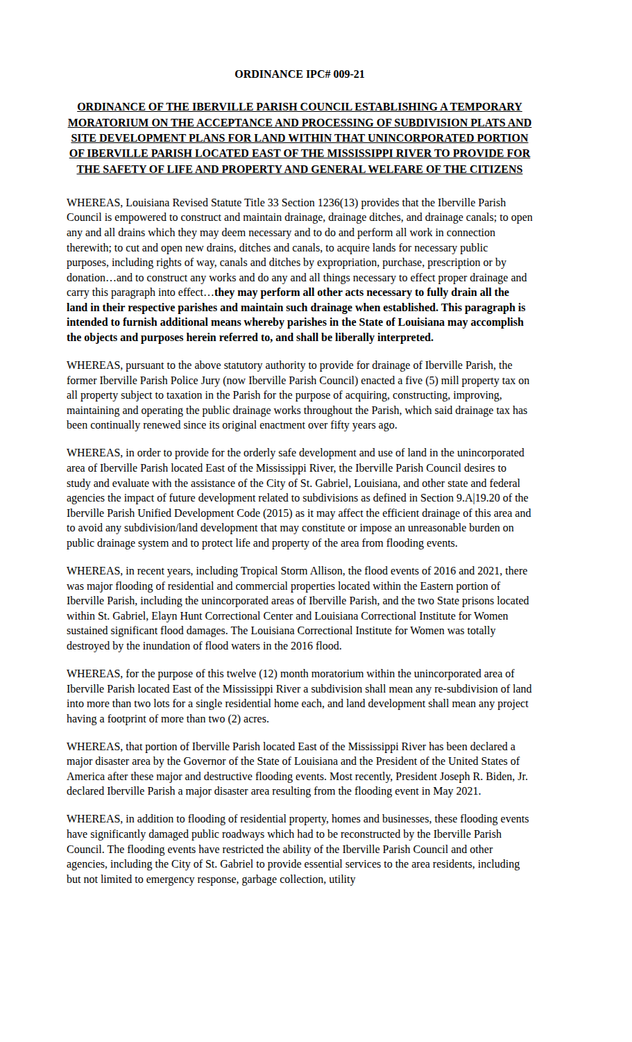ORDINANCE IPC# 009-21
ORDINANCE OF THE IBERVILLE PARISH COUNCIL ESTABLISHING A TEMPORARY MORATORIUM ON THE ACCEPTANCE AND PROCESSING OF SUBDIVISION PLATS AND SITE DEVELOPMENT PLANS FOR LAND WITHIN THAT UNINCORPORATED PORTION OF IBERVILLE PARISH LOCATED EAST OF THE MISSISSIPPI RIVER TO PROVIDE FOR THE SAFETY OF LIFE AND PROPERTY AND GENERAL WELFARE OF THE CITIZENS
WHEREAS, Louisiana Revised Statute Title 33 Section 1236(13) provides that the Iberville Parish Council is empowered to construct and maintain drainage, drainage ditches, and drainage canals; to open any and all drains which they may deem necessary and to do and perform all work in connection therewith; to cut and open new drains, ditches and canals, to acquire lands for necessary public purposes, including rights of way, canals and ditches by expropriation, purchase, prescription or by donation…and to construct any works and do any and all things necessary to effect proper drainage and carry this paragraph into effect…they may perform all other acts necessary to fully drain all the land in their respective parishes and maintain such drainage when established. This paragraph is intended to furnish additional means whereby parishes in the State of Louisiana may accomplish the objects and purposes herein referred to, and shall be liberally interpreted.
WHEREAS, pursuant to the above statutory authority to provide for drainage of Iberville Parish, the former Iberville Parish Police Jury (now Iberville Parish Council) enacted a five (5) mill property tax on all property subject to taxation in the Parish for the purpose of acquiring, constructing, improving, maintaining and operating the public drainage works throughout the Parish, which said drainage tax has been continually renewed since its original enactment over fifty years ago.
WHEREAS, in order to provide for the orderly safe development and use of land in the unincorporated area of Iberville Parish located East of the Mississippi River, the Iberville Parish Council desires to study and evaluate with the assistance of the City of St. Gabriel, Louisiana, and other state and federal agencies the impact of future development related to subdivisions as defined in Section 9.A|19.20 of the Iberville Parish Unified Development Code (2015) as it may affect the efficient drainage of this area and to avoid any subdivision/land development that may constitute or impose an unreasonable burden on public drainage system and to protect life and property of the area from flooding events.
WHEREAS, in recent years, including Tropical Storm Allison, the flood events of 2016 and 2021, there was major flooding of residential and commercial properties located within the Eastern portion of Iberville Parish, including the unincorporated areas of Iberville Parish, and the two State prisons located within St. Gabriel, Elayn Hunt Correctional Center and Louisiana Correctional Institute for Women sustained significant flood damages. The Louisiana Correctional Institute for Women was totally destroyed by the inundation of flood waters in the 2016 flood.
WHEREAS, for the purpose of this twelve (12) month moratorium within the unincorporated area of Iberville Parish located East of the Mississippi River a subdivision shall mean any re-subdivision of land into more than two lots for a single residential home each, and land development shall mean any project having a footprint of more than two (2) acres.
WHEREAS, that portion of Iberville Parish located East of the Mississippi River has been declared a major disaster area by the Governor of the State of Louisiana and the President of the United States of America after these major and destructive flooding events. Most recently, President Joseph R. Biden, Jr. declared Iberville Parish a major disaster area resulting from the flooding event in May 2021.
WHEREAS, in addition to flooding of residential property, homes and businesses, these flooding events have significantly damaged public roadways which had to be reconstructed by the Iberville Parish Council. The flooding events have restricted the ability of the Iberville Parish Council and other agencies, including the City of St. Gabriel to provide essential services to the area residents, including but not limited to emergency response, garbage collection, utility